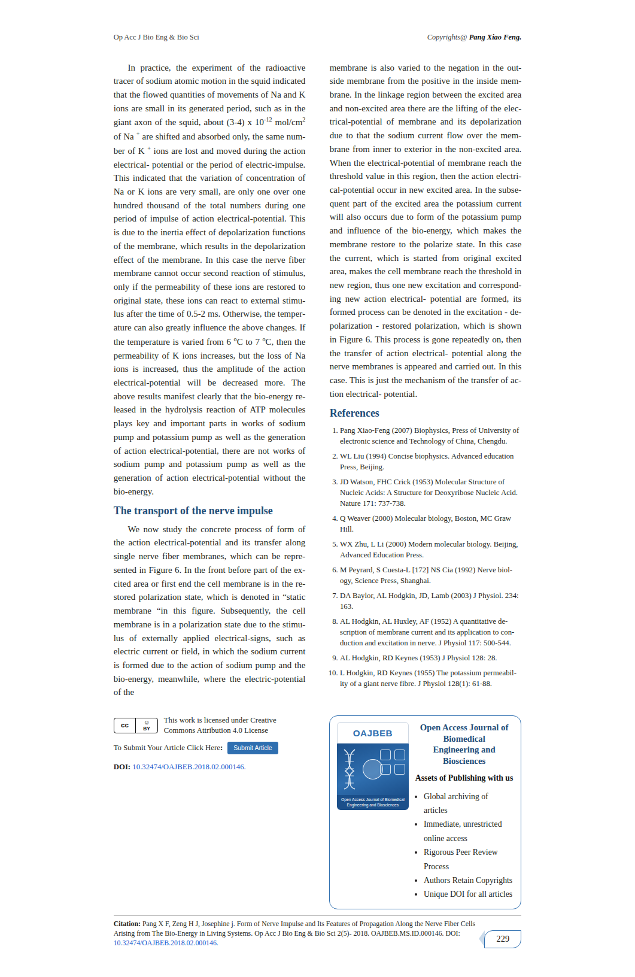Op Acc J Bio Eng & Bio Sci
Copyrights@ Pang Xiao Feng.
In practice, the experiment of the radioactive tracer of sodium atomic motion in the squid indicated that the flowed quantities of movements of Na and K ions are small in its generated period, such as in the giant axon of the squid, about (3-4) x 10-12 mol/cm2 of Na + are shifted and absorbed only, the same number of K + ions are lost and moved during the action electrical- potential or the period of electric-impulse. This indicated that the variation of concentration of Na or K ions are very small, are only one over one hundred thousand of the total numbers during one period of impulse of action electrical-potential. This is due to the inertia effect of depolarization functions of the membrane, which results in the depolarization effect of the membrane. In this case the nerve fiber membrane cannot occur second reaction of stimulus, only if the permeability of these ions are restored to original state, these ions can react to external stimulus after the time of 0.5-2 ms. Otherwise, the temperature can also greatly influence the above changes. If the temperature is varied from 6 oC to 7 oC, then the permeability of K ions increases, but the loss of Na ions is increased, thus the amplitude of the action electrical-potential will be decreased more. The above results manifest clearly that the bio-energy released in the hydrolysis reaction of ATP molecules plays key and important parts in works of sodium pump and potassium pump as well as the generation of action electrical-potential, there are not works of sodium pump and potassium pump as well as the generation of action electrical-potential without the bio-energy.
The transport of the nerve impulse
We now study the concrete process of form of the action electrical-potential and its transfer along single nerve fiber membranes, which can be represented in Figure 6. In the front before part of the excited area or first end the cell membrane is in the restored polarization state, which is denoted in “static membrane “in this figure. Subsequently, the cell membrane is in a polarization state due to the stimulus of externally applied electrical-signs, such as electric current or field, in which the sodium current is formed due to the action of sodium pump and the bio-energy, meanwhile, where the electric-potential of the
membrane is also varied to the negation in the outside membrane from the positive in the inside membrane. In the linkage region between the excited area and non-excited area there are the lifting of the electrical-potential of membrane and its depolarization due to that the sodium current flow over the membrane from inner to exterior in the non-excited area. When the electrical-potential of membrane reach the threshold value in this region, then the action electrical-potential occur in new excited area. In the subsequent part of the excited area the potassium current will also occurs due to form of the potassium pump and influence of the bio-energy, which makes the membrane restore to the polarize state. In this case the current, which is started from original excited area, makes the cell membrane reach the threshold in new region, thus one new excitation and corresponding new action electrical- potential are formed, its formed process can be denoted in the excitation - depolarization - restored polarization, which is shown in Figure 6. This process is gone repeatedly on, then the transfer of action electrical- potential along the nerve membranes is appeared and carried out. In this case. This is just the mechanism of the transfer of action electrical- potential.
References
Pang Xiao-Feng (2007) Biophysics, Press of University of electronic science and Technology of China, Chengdu.
WL Liu (1994) Concise biophysics. Advanced education Press, Beijing.
JD Watson, FHC Crick (1953) Molecular Structure of Nucleic Acids: A Structure for Deoxyribose Nucleic Acid. Nature 171: 737-738.
Q Weaver (2000) Molecular biology, Boston, MC Graw Hill.
WX Zhu, L Li (2000) Modern molecular biology. Beijing, Advanced Education Press.
M Peyrard, S Cuesta-L [172] NS Cia (1992) Nerve biology, Science Press, Shanghai.
DA Baylor, AL Hodgkin, JD, Lamb (2003) J Physiol. 234: 163.
AL Hodgkin, AL Huxley, AF (1952) A quantitative description of membrane current and its application to conduction and excitation in nerve. J Physiol 117: 500-544.
AL Hodgkin, RD Keynes (1953) J Physiol 128: 28.
L Hodgkin, RD Keynes (1955) The potassium permeability of a giant nerve fibre. J Physiol 128(1): 61-88.
cc
☺BY
This work is licensed under Creative
Commons Attribution 4.0 License
To Submit Your Article Click Here: Submit Article
DOI: 10.32474/OAJBEB.2018.02.000146.
OAJBEB
Open Access Journal of Biomedical
Engineering and Biosciences
Open Access Journal of Biomedical
Engineering and Biosciences
Assets of Publishing with us
Global archiving of articles
Immediate, unrestricted online access
Rigorous Peer Review Process
Authors Retain Copyrights
Unique DOI for all articles
Citation: Pang X F, Zeng H J, Josephine j. Form of Nerve Impulse and Its Features of Propagation Along the Nerve Fiber Cells Arising from The Bio-Energy in Living Systems. Op Acc J Bio Eng & Bio Sci 2(5)- 2018. OAJBEB.MS.ID.000146. DOI: 10.32474/OAJBEB.2018.02.000146.
229